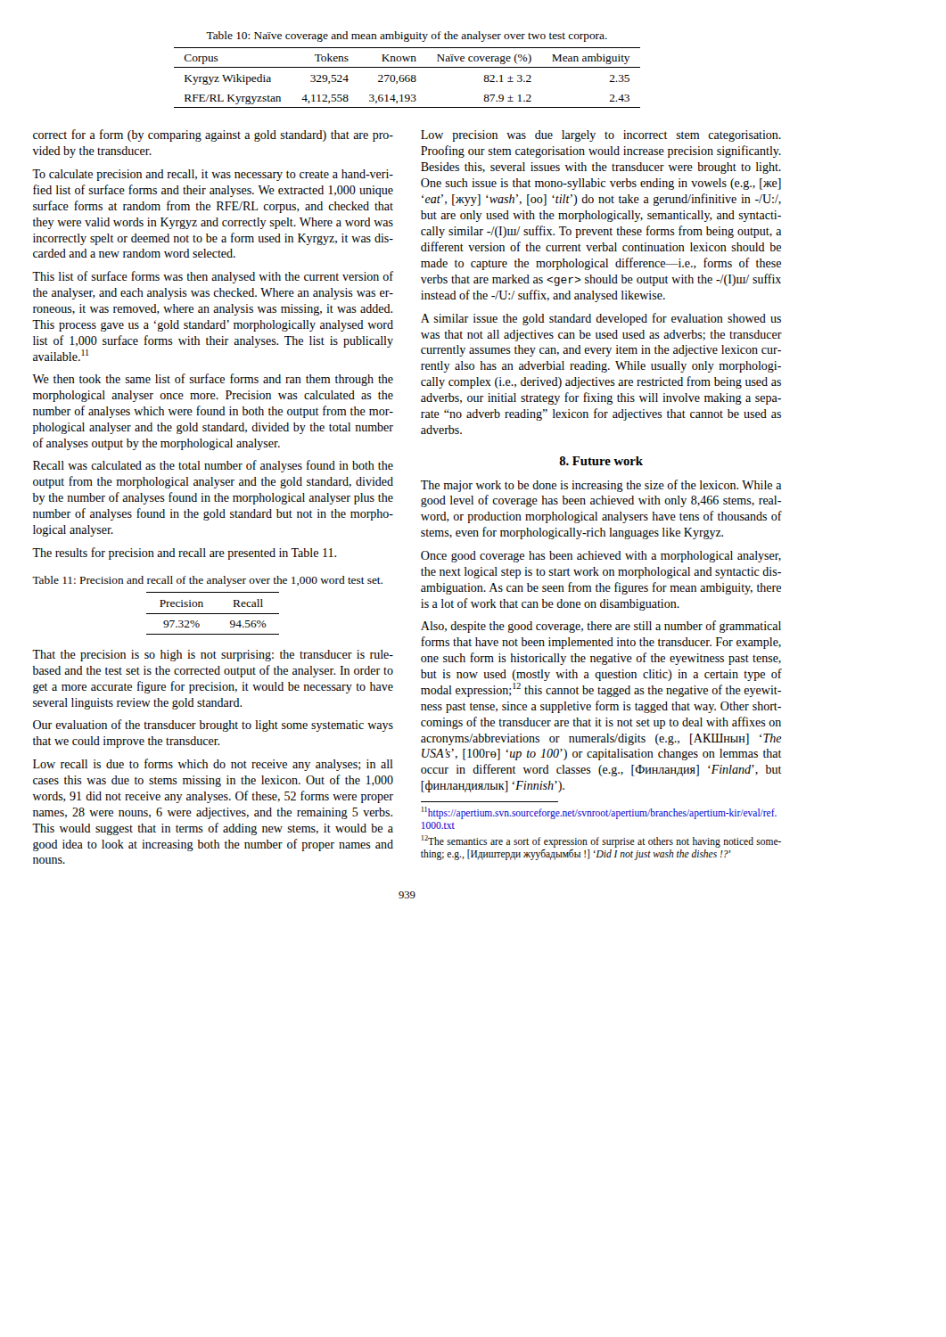Table 10: Naïve coverage and mean ambiguity of the analyser over two test corpora.
| Corpus | Tokens | Known | Naïve coverage (%) | Mean ambiguity |
| --- | --- | --- | --- | --- |
| Kyrgyz Wikipedia | 329,524 | 270,668 | 82.1 ± 3.2 | 2.35 |
| RFE/RL Kyrgyzstan | 4,112,558 | 3,614,193 | 87.9 ± 1.2 | 2.43 |
correct for a form (by comparing against a gold standard) that are provided by the transducer.
To calculate precision and recall, it was necessary to create a hand-verified list of surface forms and their analyses. We extracted 1,000 unique surface forms at random from the RFE/RL corpus, and checked that they were valid words in Kyrgyz and correctly spelt. Where a word was incorrectly spelt or deemed not to be a form used in Kyrgyz, it was discarded and a new random word selected.
This list of surface forms was then analysed with the current version of the analyser, and each analysis was checked. Where an analysis was erroneous, it was removed, where an analysis was missing, it was added. This process gave us a ‘gold standard’ morphologically analysed word list of 1,000 surface forms with their analyses. The list is publically available.11
We then took the same list of surface forms and ran them through the morphological analyser once more. Precision was calculated as the number of analyses which were found in both the output from the morphological analyser and the gold standard, divided by the total number of analyses output by the morphological analyser.
Recall was calculated as the total number of analyses found in both the output from the morphological analyser and the gold standard, divided by the number of analyses found in the morphological analyser plus the number of analyses found in the gold standard but not in the morphological analyser.
The results for precision and recall are presented in Table 11.
Table 11: Precision and recall of the analyser over the 1,000 word test set.
| Precision | Recall |
| --- | --- |
| 97.32% | 94.56% |
That the precision is so high is not surprising: the transducer is rule-based and the test set is the corrected output of the analyser. In order to get a more accurate figure for precision, it would be necessary to have several linguists review the gold standard.
Our evaluation of the transducer brought to light some systematic ways that we could improve the transducer.
Low recall is due to forms which do not receive any analyses; in all cases this was due to stems missing in the lexicon. Out of the 1,000 words, 91 did not receive any analyses. Of these, 52 forms were proper names, 28 were nouns, 6 were adjectives, and the remaining 5 verbs. This would suggest that in terms of adding new stems, it would be a good idea to look at increasing both the number of proper names and nouns.
Low precision was due largely to incorrect stem categorisation. Proofing our stem categorisation would increase precision significantly. Besides this, several issues with the transducer were brought to light. One such issue is that mono-syllabic verbs ending in vowels (e.g., [же] ‘eat’, [жуу] ‘wash’, [оо] ‘tilt’) do not take a gerund/infinitive in -/U:/, but are only used with the morphologically, semantically, and syntactically similar -/(I)ш/ suffix. To prevent these forms from being output, a different version of the current verbal continuation lexicon should be made to capture the morphological difference—i.e., forms of these verbs that are marked as <ger> should be output with the -/(I)ш/ suffix instead of the -/U:/ suffix, and analysed likewise.
A similar issue the gold standard developed for evaluation showed us was that not all adjectives can be used used as adverbs; the transducer currently assumes they can, and every item in the adjective lexicon currently also has an adverbial reading. While usually only morphologically complex (i.e., derived) adjectives are restricted from being used as adverbs, our initial strategy for fixing this will involve making a separate “no adverb reading” lexicon for adjectives that cannot be used as adverbs.
8. Future work
The major work to be done is increasing the size of the lexicon. While a good level of coverage has been achieved with only 8,466 stems, real-word, or production morphological analysers have tens of thousands of stems, even for morphologically-rich languages like Kyrgyz.
Once good coverage has been achieved with a morphological analyser, the next logical step is to start work on morphological and syntactic disambiguation. As can be seen from the figures for mean ambiguity, there is a lot of work that can be done on disambiguation.
Also, despite the good coverage, there are still a number of grammatical forms that have not been implemented into the transducer. For example, one such form is historically the negative of the eyewitness past tense, but is now used (mostly with a question clitic) in a certain type of modal expression;12 this cannot be tagged as the negative of the eyewitness past tense, since a suppletive form is tagged that way. Other shortcomings of the transducer are that it is not set up to deal with affixes on acronyms/abbreviations or numerals/digits (e.g., [АКШнын] ‘The USA’s’, [100гө] ‘up to 100’) or capitalisation changes on lemmas that occur in different word classes (e.g., [Финландия] ‘Finland’, but [финландиялык] ‘Finnish’).
11https://apertium.svn.sourceforge.net/svnroot/apertium/branches/apertium-kir/eval/ref.1000.txt
12The semantics are a sort of expression of surprise at others not having noticed something; e.g., [Идиштерди жуубадымбы !] ‘Did I not just wash the dishes !?’
939